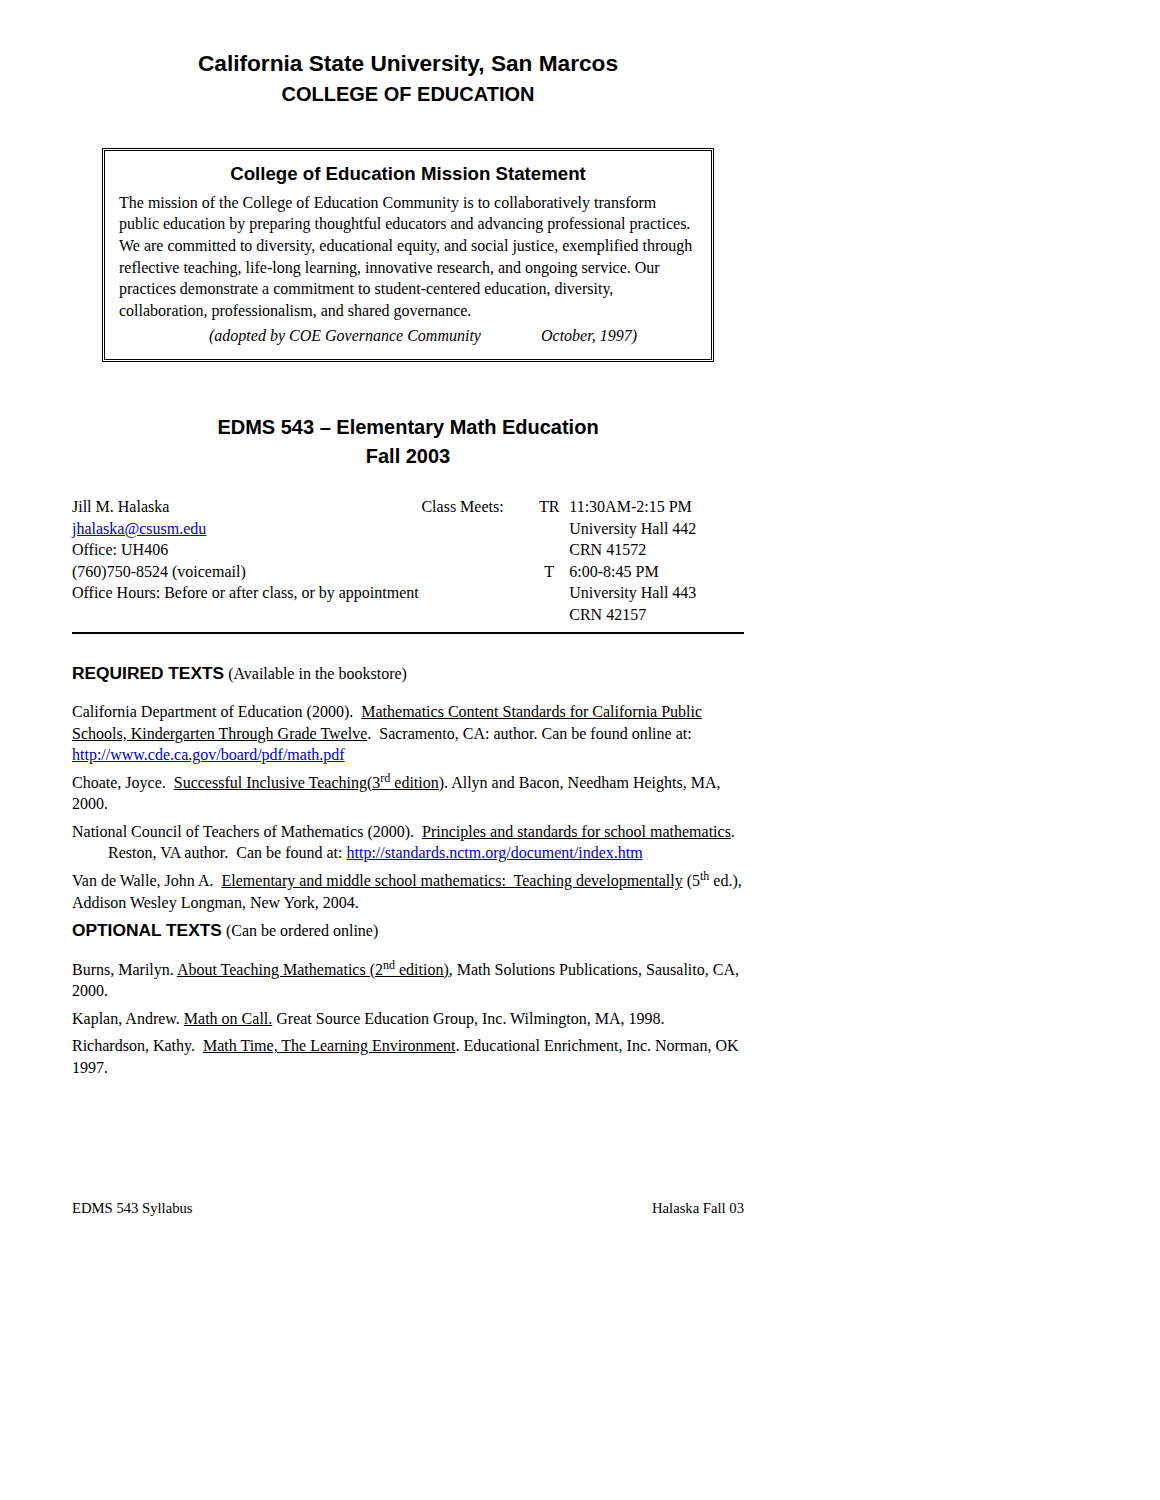California State University, San Marcos
COLLEGE OF EDUCATION
College of Education Mission Statement
The mission of the College of Education Community is to collaboratively transform public education by preparing thoughtful educators and advancing professional practices. We are committed to diversity, educational equity, and social justice, exemplified through reflective teaching, life-long learning, innovative research, and ongoing service. Our practices demonstrate a commitment to student-centered education, diversity, collaboration, professionalism, and shared governance.
(adopted by COE Governance CommunityOctober, 1997)
EDMS 543 – Elementary Math Education
Fall 2003
| Jill M. Halaska | Class Meets: | TR | 11:30AM-2:15 PM |
| jhalaska@csusm.edu | | | University Hall 442 |
| Office: UH406 | | | CRN 41572 |
| (760)750-8524 (voicemail) | | T | 6:00-8:45 PM |
| Office Hours: Before or after class, or by appointment | | | University Hall 443 |
| | | | CRN 42157 |
REQUIRED TEXTS
(Available in the bookstore)
California Department of Education (2000). Mathematics Content Standards for California Public Schools, Kindergarten Through Grade Twelve. Sacramento, CA: author. Can be found online at:
http://www.cde.ca.gov/board/pdf/math.pdf
Choate, Joyce. Successful Inclusive Teaching(3rd edition). Allyn and Bacon, Needham Heights, MA, 2000.
National Council of Teachers of Mathematics (2000). Principles and standards for school mathematics. Reston, VA author. Can be found at: http://standards.nctm.org/document/index.htm
Van de Walle, John A. Elementary and middle school mathematics: Teaching developmentally (5th ed.), Addison Wesley Longman, New York, 2004.
OPTIONAL TEXTS
(Can be ordered online)
Burns, Marilyn. About Teaching Mathematics (2nd edition), Math Solutions Publications, Sausalito, CA, 2000.
Kaplan, Andrew. Math on Call. Great Source Education Group, Inc. Wilmington, MA, 1998.
Richardson, Kathy. Math Time, The Learning Environment. Educational Enrichment, Inc. Norman, OK 1997.
EDMS 543 Syllabus Halaska Fall 03